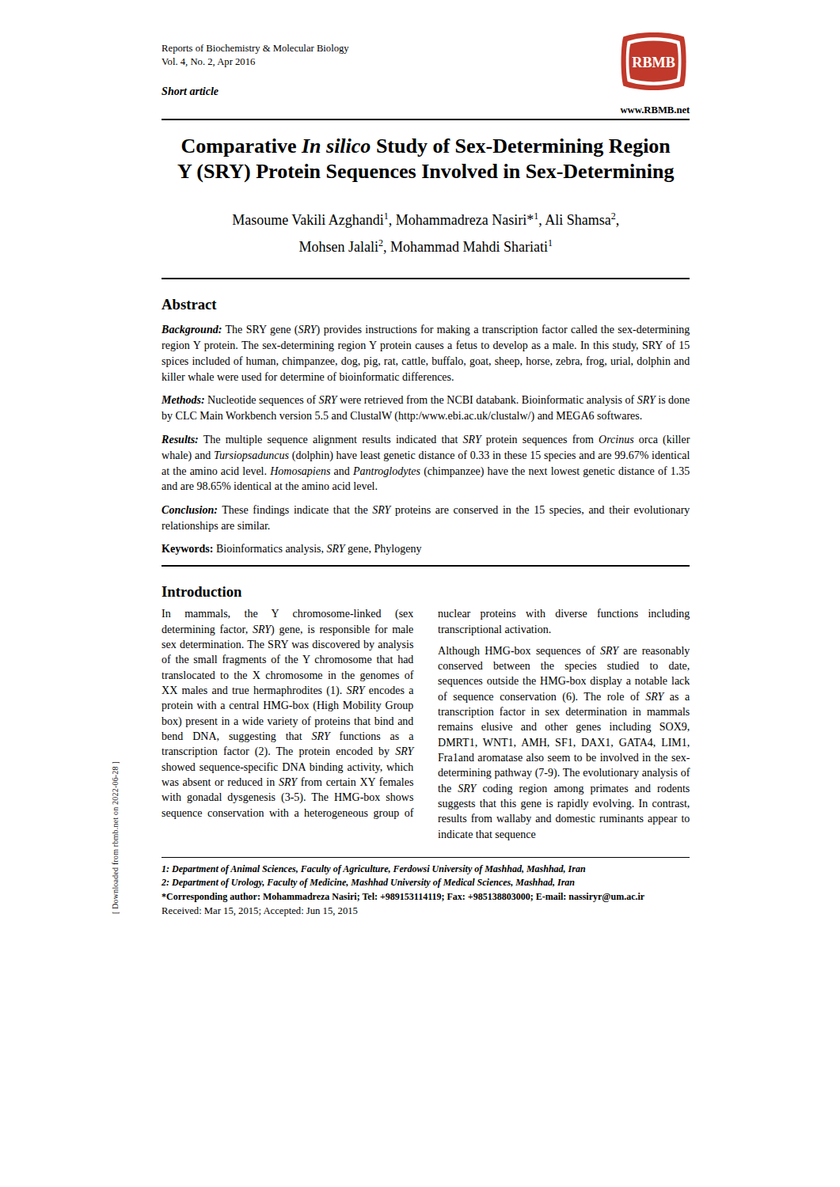[ Downloaded from rbmb.net on 2022-06-28 ]
Reports of Biochemistry & Molecular Biology
Vol. 4, No. 2, Apr 2016
RBMB
Short article
www.RBMB.net
Comparative In silico Study of Sex-Determining Region
Y (SRY) Protein Sequences Involved in Sex-Determining
Masoume Vakili Azghandi1, Mohammadreza Nasiri*1, Ali Shamsa2,
Mohsen Jalali2, Mohammad Mahdi Shariati1
Abstract
Background: The SRY gene (SRY) provides instructions for making a transcription factor called the sex-determining region Y protein. The sex-determining region Y protein causes a fetus to develop as a male. In this study, SRY of 15 spices included of human, chimpanzee, dog, pig, rat, cattle, buffalo, goat, sheep, horse, zebra, frog, urial, dolphin and killer whale were used for determine of bioinformatic differences.
Methods: Nucleotide sequences of SRY were retrieved from the NCBI databank. Bioinformatic analysis of SRY is done by CLC Main Workbench version 5.5 and ClustalW (http:/www.ebi.ac.uk/clustalw/) and MEGA6 softwares.
Results: The multiple sequence alignment results indicated that SRY protein sequences from Orcinus orca (killer whale) and Tursiopsaduncus (dolphin) have least genetic distance of 0.33 in these 15 species and are 99.67% identical at the amino acid level. Homosapiens and Pantroglodytes (chimpanzee) have the next lowest genetic distance of 1.35 and are 98.65% identical at the amino acid level.
Conclusion: These findings indicate that the SRY proteins are conserved in the 15 species, and their evolutionary relationships are similar.
Keywords: Bioinformatics analysis, SRY gene, Phylogeny
Introduction
In mammals, the Y chromosome-linked (sex determining factor, SRY) gene, is responsible for male sex determination. The SRY was discovered by analysis of the small fragments of the Y chromosome that had translocated to the X chromosome in the genomes of XX males and true hermaphrodites (1). SRY encodes a protein with a central HMG-box (High Mobility Group box) present in a wide variety of proteins that bind and bend DNA, suggesting that SRY functions as a transcription factor (2). The protein encoded by SRY showed sequence-specific DNA binding activity, which was absent or reduced in SRY from certain XY females with gonadal dysgenesis (3-5). The HMG-box shows sequence conservation with a heterogeneous group of nuclear proteins with diverse functions including transcriptional activation.
Although HMG-box sequences of SRY are reasonably conserved between the species studied to date, sequences outside the HMG-box display a notable lack of sequence conservation (6). The role of SRY as a transcription factor in sex determination in mammals remains elusive and other genes including SOX9, DMRT1, WNT1, AMH, SF1, DAX1, GATA4, LIM1, Fra1and aromatase also seem to be involved in the sex-determining pathway (7-9). The evolutionary analysis of the SRY coding region among primates and rodents suggests that this gene is rapidly evolving. In contrast, results from wallaby and domestic ruminants appear to indicate that sequence
1: Department of Animal Sciences, Faculty of Agriculture, Ferdowsi University of Mashhad, Mashhad, Iran
2: Department of Urology, Faculty of Medicine, Mashhad University of Medical Sciences, Mashhad, Iran
*Corresponding author: Mohammadreza Nasiri; Tel: +989153114119; Fax: +985138803000; E-mail: nassiryr@um.ac.ir
Received: Mar 15, 2015; Accepted: Jun 15, 2015